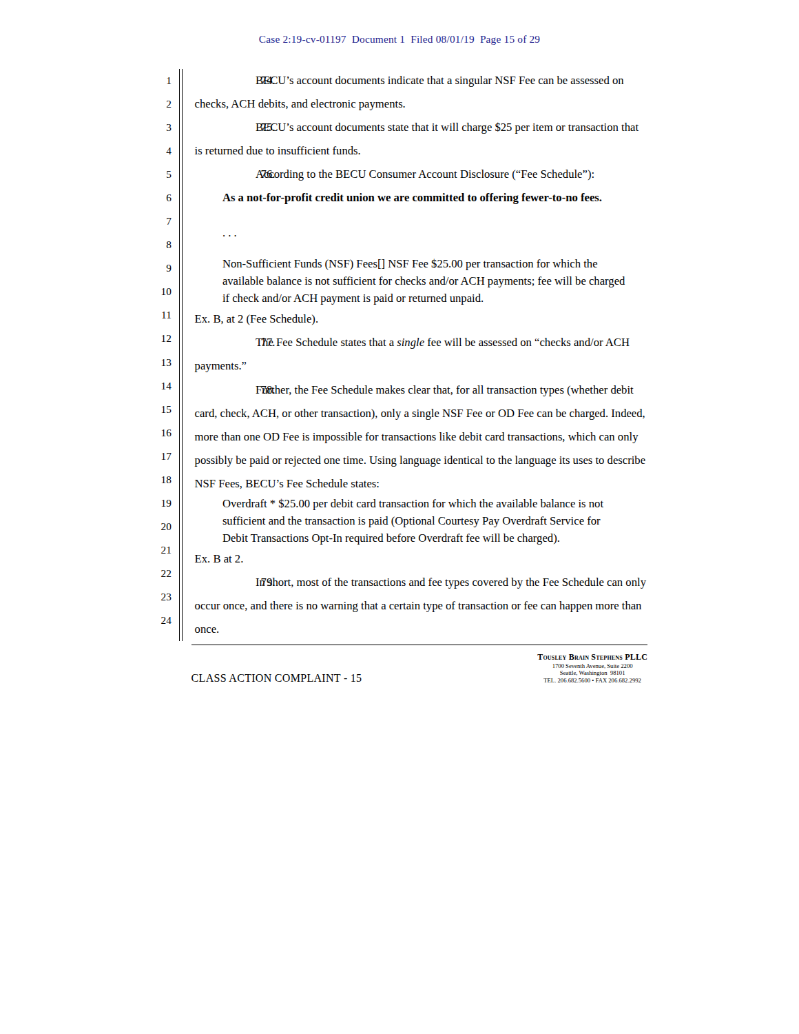Case 2:19-cv-01197 Document 1 Filed 08/01/19 Page 15 of 29
1
2
3
4
5
6
7
8
9
10
11
12
13
14
15
16
17
18
19
20
21
22
23
24
74. BECU’s account documents indicate that a singular NSF Fee can be assessed on checks, ACH debits, and electronic payments.
75. BECU’s account documents state that it will charge $25 per item or transaction that is returned due to insufficient funds.
76. According to the BECU Consumer Account Disclosure (“Fee Schedule”):
As a not-for-profit credit union we are committed to offering fewer-to-no fees.
. . .
Non-Sufficient Funds (NSF) Fees[] NSF Fee $25.00 per transaction for which the available balance is not sufficient for checks and/or ACH payments; fee will be charged if check and/or ACH payment is paid or returned unpaid.
Ex. B, at 2 (Fee Schedule).
77. The Fee Schedule states that a single fee will be assessed on “checks and/or ACH payments.”
78. Further, the Fee Schedule makes clear that, for all transaction types (whether debit card, check, ACH, or other transaction), only a single NSF Fee or OD Fee can be charged. Indeed, more than one OD Fee is impossible for transactions like debit card transactions, which can only possibly be paid or rejected one time. Using language identical to the language its uses to describe NSF Fees, BECU’s Fee Schedule states:
Overdraft * $25.00 per debit card transaction for which the available balance is not sufficient and the transaction is paid (Optional Courtesy Pay Overdraft Service for Debit Transactions Opt-In required before Overdraft fee will be charged).
Ex. B at 2.
79. In short, most of the transactions and fee types covered by the Fee Schedule can only occur once, and there is no warning that a certain type of transaction or fee can happen more than once.
CLASS ACTION COMPLAINT - 15
Tousley Brain Stephens PLLC
1700 Seventh Avenue, Suite 2200
Seattle, Washington 98101
TEL. 206.682.5600 • FAX 206.682.2992